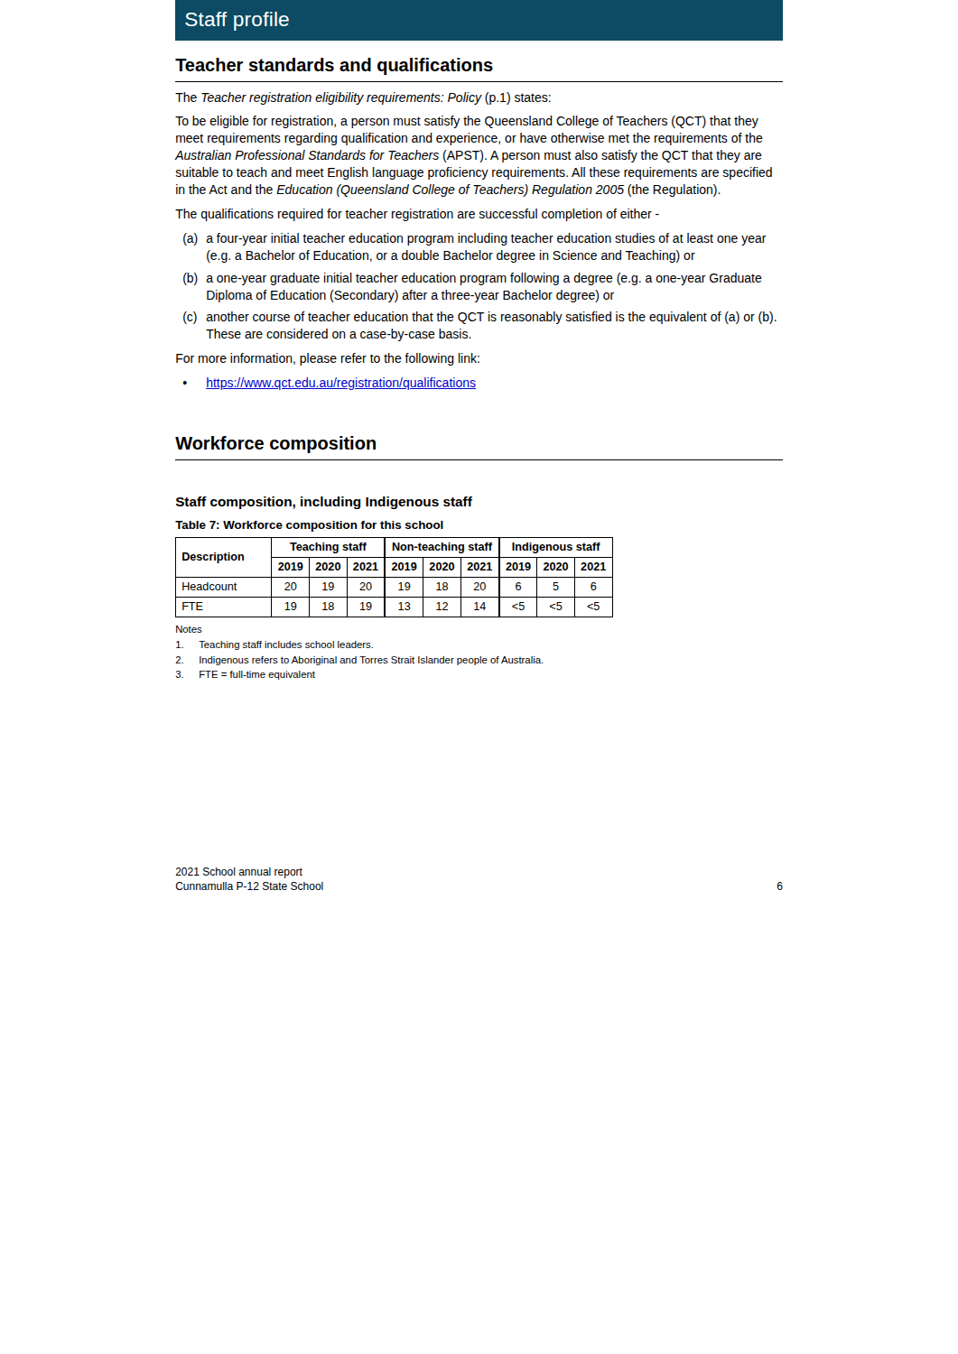Staff profile
Teacher standards and qualifications
The Teacher registration eligibility requirements: Policy (p.1) states:
To be eligible for registration, a person must satisfy the Queensland College of Teachers (QCT) that they meet requirements regarding qualification and experience, or have otherwise met the requirements of the Australian Professional Standards for Teachers (APST). A person must also satisfy the QCT that they are suitable to teach and meet English language proficiency requirements. All these requirements are specified in the Act and the Education (Queensland College of Teachers) Regulation 2005 (the Regulation).
The qualifications required for teacher registration are successful completion of either -
(a) a four-year initial teacher education program including teacher education studies of at least one year (e.g. a Bachelor of Education, or a double Bachelor degree in Science and Teaching) or
(b) a one-year graduate initial teacher education program following a degree (e.g. a one-year Graduate Diploma of Education (Secondary) after a three-year Bachelor degree) or
(c) another course of teacher education that the QCT is reasonably satisfied is the equivalent of (a) or (b). These are considered on a case-by-case basis.
For more information, please refer to the following link:
•https://www.qct.edu.au/registration/qualifications
Workforce composition
Staff composition, including Indigenous staff
Table 7: Workforce composition for this school
| Description | Teaching staff | Non-teaching staff | Indigenous staff |
| --- | --- | --- | --- |
| 2019 | 2020 | 2021 | 2019 | 2020 | 2021 | 2019 | 2020 | 2021 |
| Headcount | 20 | 19 | 20 | 19 | 18 | 20 | 6 | 5 | 6 |
| FTE | 19 | 18 | 19 | 13 | 12 | 14 | <5 | <5 | <5 |
Notes
1. Teaching staff includes school leaders.
2. Indigenous refers to Aboriginal and Torres Strait Islander people of Australia.
3. FTE = full-time equivalent
2021 School annual report
Cunnamulla P-12 State School
6